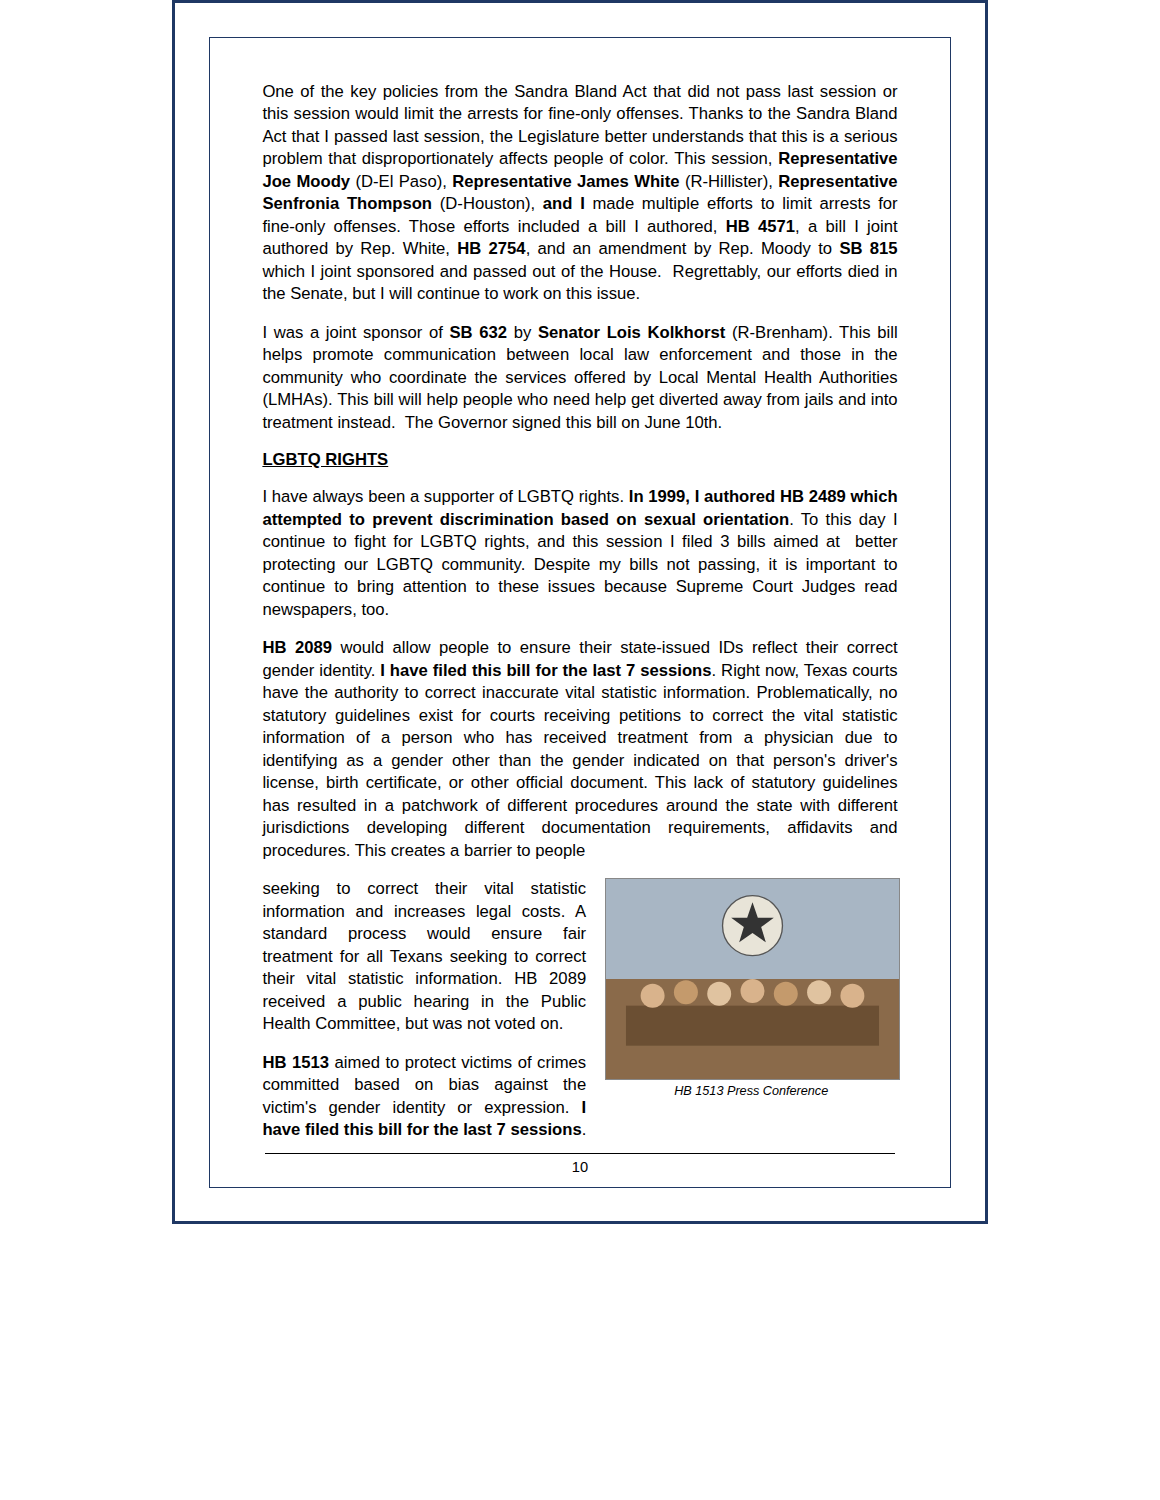One of the key policies from the Sandra Bland Act that did not pass last session or this session would limit the arrests for fine-only offenses. Thanks to the Sandra Bland Act that I passed last session, the Legislature better understands that this is a serious problem that disproportionately affects people of color. This session, Representative Joe Moody (D-El Paso), Representative James White (R-Hillister), Representative Senfronia Thompson (D-Houston), and I made multiple efforts to limit arrests for fine-only offenses. Those efforts included a bill I authored, HB 4571, a bill I joint authored by Rep. White, HB 2754, and an amendment by Rep. Moody to SB 815 which I joint sponsored and passed out of the House. Regrettably, our efforts died in the Senate, but I will continue to work on this issue.
I was a joint sponsor of SB 632 by Senator Lois Kolkhorst (R-Brenham). This bill helps promote communication between local law enforcement and those in the community who coordinate the services offered by Local Mental Health Authorities (LMHAs). This bill will help people who need help get diverted away from jails and into treatment instead. The Governor signed this bill on June 10th.
LGBTQ RIGHTS
I have always been a supporter of LGBTQ rights. In 1999, I authored HB 2489 which attempted to prevent discrimination based on sexual orientation. To this day I continue to fight for LGBTQ rights, and this session I filed 3 bills aimed at better protecting our LGBTQ community. Despite my bills not passing, it is important to continue to bring attention to these issues because Supreme Court Judges read newspapers, too.
HB 2089 would allow people to ensure their state-issued IDs reflect their correct gender identity. I have filed this bill for the last 7 sessions. Right now, Texas courts have the authority to correct inaccurate vital statistic information. Problematically, no statutory guidelines exist for courts receiving petitions to correct the vital statistic information of a person who has received treatment from a physician due to identifying as a gender other than the gender indicated on that person's driver's license, birth certificate, or other official document. This lack of statutory guidelines has resulted in a patchwork of different procedures around the state with different jurisdictions developing different documentation requirements, affidavits and procedures. This creates a barrier to people
HB 1513 Press Conference
seeking to correct their vital statistic information and increases legal costs. A standard process would ensure fair treatment for all Texans seeking to correct their vital statistic information. HB 2089 received a public hearing in the Public Health Committee, but was not voted on.
HB 1513 aimed to protect victims of crimes committed based on bias against the victim's gender identity or expression. I have filed this bill for the last 7 sessions.
10